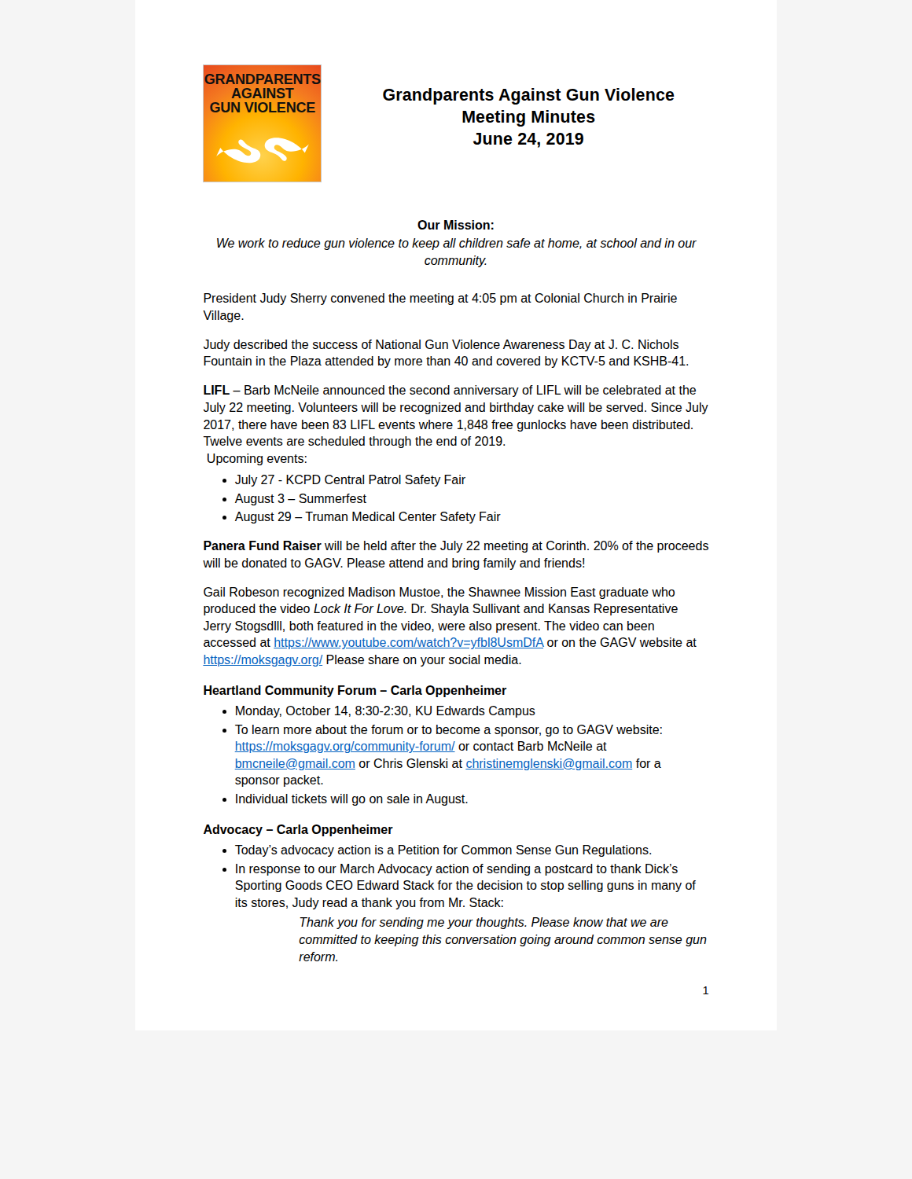Grandparents
Against
Gun Violence
Grandparents Against Gun Violence
Meeting Minutes
June 24, 2019
Our Mission:
We work to reduce gun violence to keep all children safe at home, at school and in our community.
President Judy Sherry convened the meeting at 4:05 pm at Colonial Church in Prairie Village.
Judy described the success of National Gun Violence Awareness Day at J. C. Nichols Fountain in the Plaza attended by more than 40 and covered by KCTV-5 and KSHB-41.
LIFL – Barb McNeile announced the second anniversary of LIFL will be celebrated at the July 22 meeting. Volunteers will be recognized and birthday cake will be served. Since July 2017, there have been 83 LIFL events where 1,848 free gunlocks have been distributed. Twelve events are scheduled through the end of 2019.
Upcoming events:
July 27 - KCPD Central Patrol Safety Fair
August 3 – Summerfest
August 29 – Truman Medical Center Safety Fair
Panera Fund Raiser will be held after the July 22 meeting at Corinth. 20% of the proceeds will be donated to GAGV. Please attend and bring family and friends!
Gail Robeson recognized Madison Mustoe, the Shawnee Mission East graduate who produced the video Lock It For Love. Dr. Shayla Sullivant and Kansas Representative Jerry Stogsdlll, both featured in the video, were also present. The video can been accessed at https://www.youtube.com/watch?v=yfbl8UsmDfA or on the GAGV website at https://moksgagv.org/ Please share on your social media.
Heartland Community Forum – Carla Oppenheimer
Monday, October 14, 8:30-2:30, KU Edwards Campus
To learn more about the forum or to become a sponsor, go to GAGV website:
https://moksgagv.org/community-forum/ or contact Barb McNeile at bmcneile@gmail.com or Chris Glenski at christinemglenski@gmail.com for a sponsor packet.
Individual tickets will go on sale in August.
Advocacy – Carla Oppenheimer
Today’s advocacy action is a Petition for Common Sense Gun Regulations.
In response to our March Advocacy action of sending a postcard to thank Dick’s Sporting Goods CEO Edward Stack for the decision to stop selling guns in many of its stores, Judy read a thank you from Mr. Stack:
Thank you for sending me your thoughts. Please know that we are committed to keeping this conversation going around common sense gun reform.
1